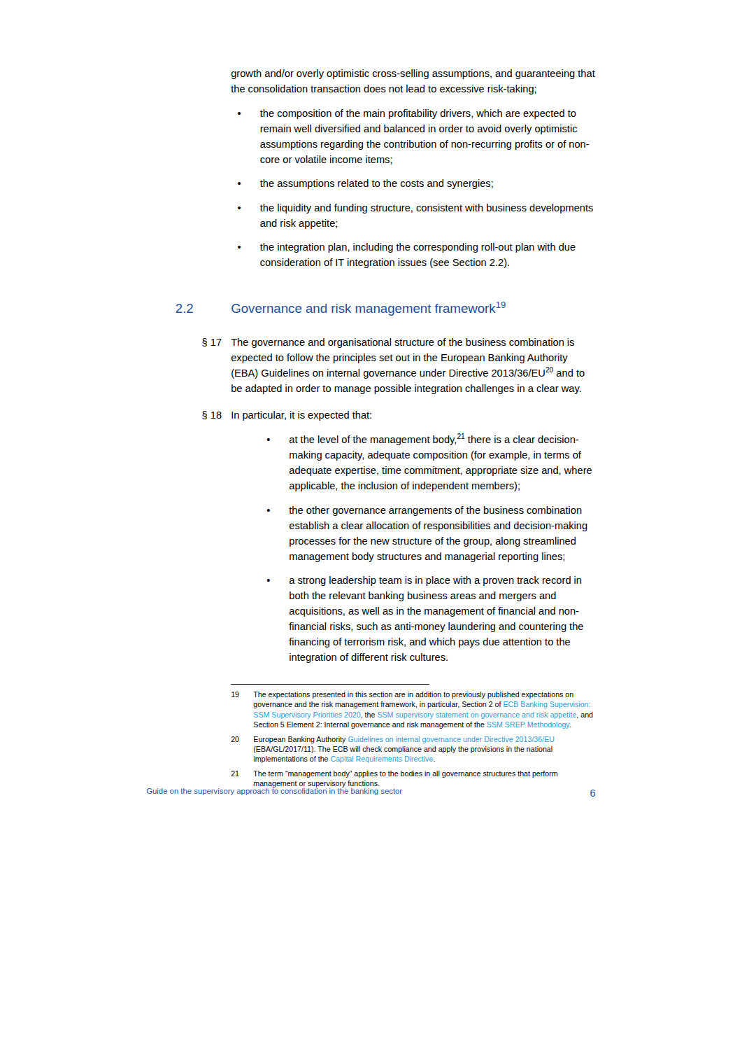growth and/or overly optimistic cross-selling assumptions, and guaranteeing that the consolidation transaction does not lead to excessive risk-taking;
the composition of the main profitability drivers, which are expected to remain well diversified and balanced in order to avoid overly optimistic assumptions regarding the contribution of non-recurring profits or of non-core or volatile income items;
the assumptions related to the costs and synergies;
the liquidity and funding structure, consistent with business developments and risk appetite;
the integration plan, including the corresponding roll-out plan with due consideration of IT integration issues (see Section 2.2).
2.2 Governance and risk management framework19
§ 17
The governance and organisational structure of the business combination is expected to follow the principles set out in the European Banking Authority (EBA) Guidelines on internal governance under Directive 2013/36/EU20 and to be adapted in order to manage possible integration challenges in a clear way.
§ 18
In particular, it is expected that:
at the level of the management body,21 there is a clear decision-making capacity, adequate composition (for example, in terms of adequate expertise, time commitment, appropriate size and, where applicable, the inclusion of independent members);
the other governance arrangements of the business combination establish a clear allocation of responsibilities and decision-making processes for the new structure of the group, along streamlined management body structures and managerial reporting lines;
a strong leadership team is in place with a proven track record in both the relevant banking business areas and mergers and acquisitions, as well as in the management of financial and non-financial risks, such as anti-money laundering and countering the financing of terrorism risk, and which pays due attention to the integration of different risk cultures.
19 The expectations presented in this section are in addition to previously published expectations on governance and the risk management framework, in particular, Section 2 of ECB Banking Supervision: SSM Supervisory Priorities 2020, the SSM supervisory statement on governance and risk appetite, and Section 5 Element 2: Internal governance and risk management of the SSM SREP Methodology.
20 European Banking Authority Guidelines on internal governance under Directive 2013/36/EU (EBA/GL/2017/11). The ECB will check compliance and apply the provisions in the national implementations of the Capital Requirements Directive.
21 The term “management body” applies to the bodies in all governance structures that perform management or supervisory functions.
Guide on the supervisory approach to consolidation in the banking sector 6